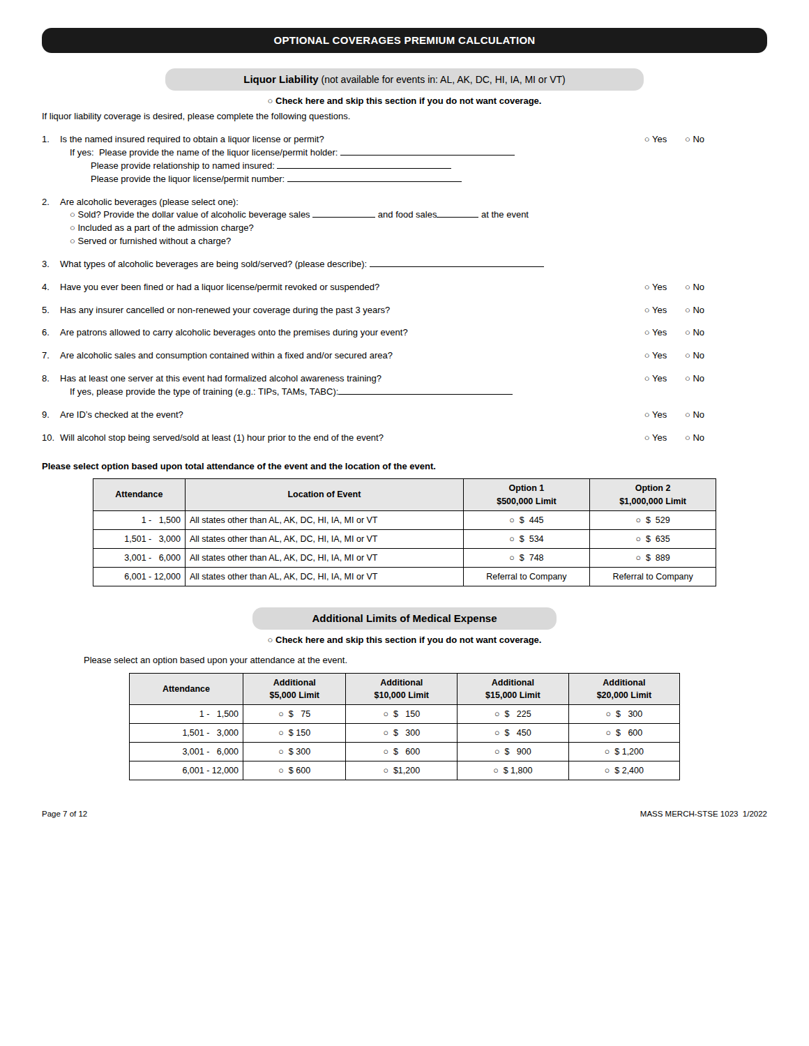OPTIONAL COVERAGES PREMIUM CALCULATION
Liquor Liability (not available for events in: AL, AK, DC, HI, IA, MI or VT)
○ Check here and skip this section if you do not want coverage.
If liquor liability coverage is desired, please complete the following questions.
○ Yes ○ No 1. Is the named insured required to obtain a liquor license or permit?
If yes: Please provide the name of the liquor license/permit holder:
Please provide relationship to named insured:
Please provide the liquor license/permit number:
2. Are alcoholic beverages (please select one):
○ Sold? Provide the dollar value of alcoholic beverage sales and food sales at the event
○ Included as a part of the admission charge?
○ Served or furnished without a charge?
3. What types of alcoholic beverages are being sold/served? (please describe):
○ Yes ○ No 4. Have you ever been fined or had a liquor license/permit revoked or suspended?
○ Yes ○ No 5. Has any insurer cancelled or non-renewed your coverage during the past 3 years?
○ Yes ○ No 6. Are patrons allowed to carry alcoholic beverages onto the premises during your event?
○ Yes ○ No 7. Are alcoholic sales and consumption contained within a fixed and/or secured area?
○ Yes ○ No 8. Has at least one server at this event had formalized alcohol awareness training?
If yes, please provide the type of training (e.g.: TIPs, TAMs, TABC):
○ Yes ○ No 9. Are ID’s checked at the event?
○ Yes ○ No 10. Will alcohol stop being served/sold at least (1) hour prior to the end of the event?
Please select option based upon total attendance of the event and the location of the event.
| Attendance | Location of Event | Option 1 $500,000 Limit | Option 2 $1,000,000 Limit |
| --- | --- | --- | --- |
| 1 - 1,500 | All states other than AL, AK, DC, HI, IA, MI or VT | ○ $ 445 | ○ $ 529 |
| 1,501 - 3,000 | All states other than AL, AK, DC, HI, IA, MI or VT | ○ $ 534 | ○ $ 635 |
| 3,001 - 6,000 | All states other than AL, AK, DC, HI, IA, MI or VT | ○ $ 748 | ○ $ 889 |
| 6,001 - 12,000 | All states other than AL, AK, DC, HI, IA, MI or VT | Referral to Company | Referral to Company |
Additional Limits of Medical Expense
○ Check here and skip this section if you do not want coverage.
Please select an option based upon your attendance at the event.
| Attendance | Additional $5,000 Limit | Additional $10,000 Limit | Additional $15,000 Limit | Additional $20,000 Limit |
| --- | --- | --- | --- | --- |
| 1 - 1,500 | ○ $ 75 | ○ $ 150 | ○ $ 225 | ○ $ 300 |
| 1,501 - 3,000 | ○ $ 150 | ○ $ 300 | ○ $ 450 | ○ $ 600 |
| 3,001 - 6,000 | ○ $ 300 | ○ $ 600 | ○ $ 900 | ○ $ 1,200 |
| 6,001 - 12,000 | ○ $ 600 | ○ $1,200 | ○ $ 1,800 | ○ $ 2,400 |
Page 7 of 12
MASS MERCH-STSE 1023 1/2022